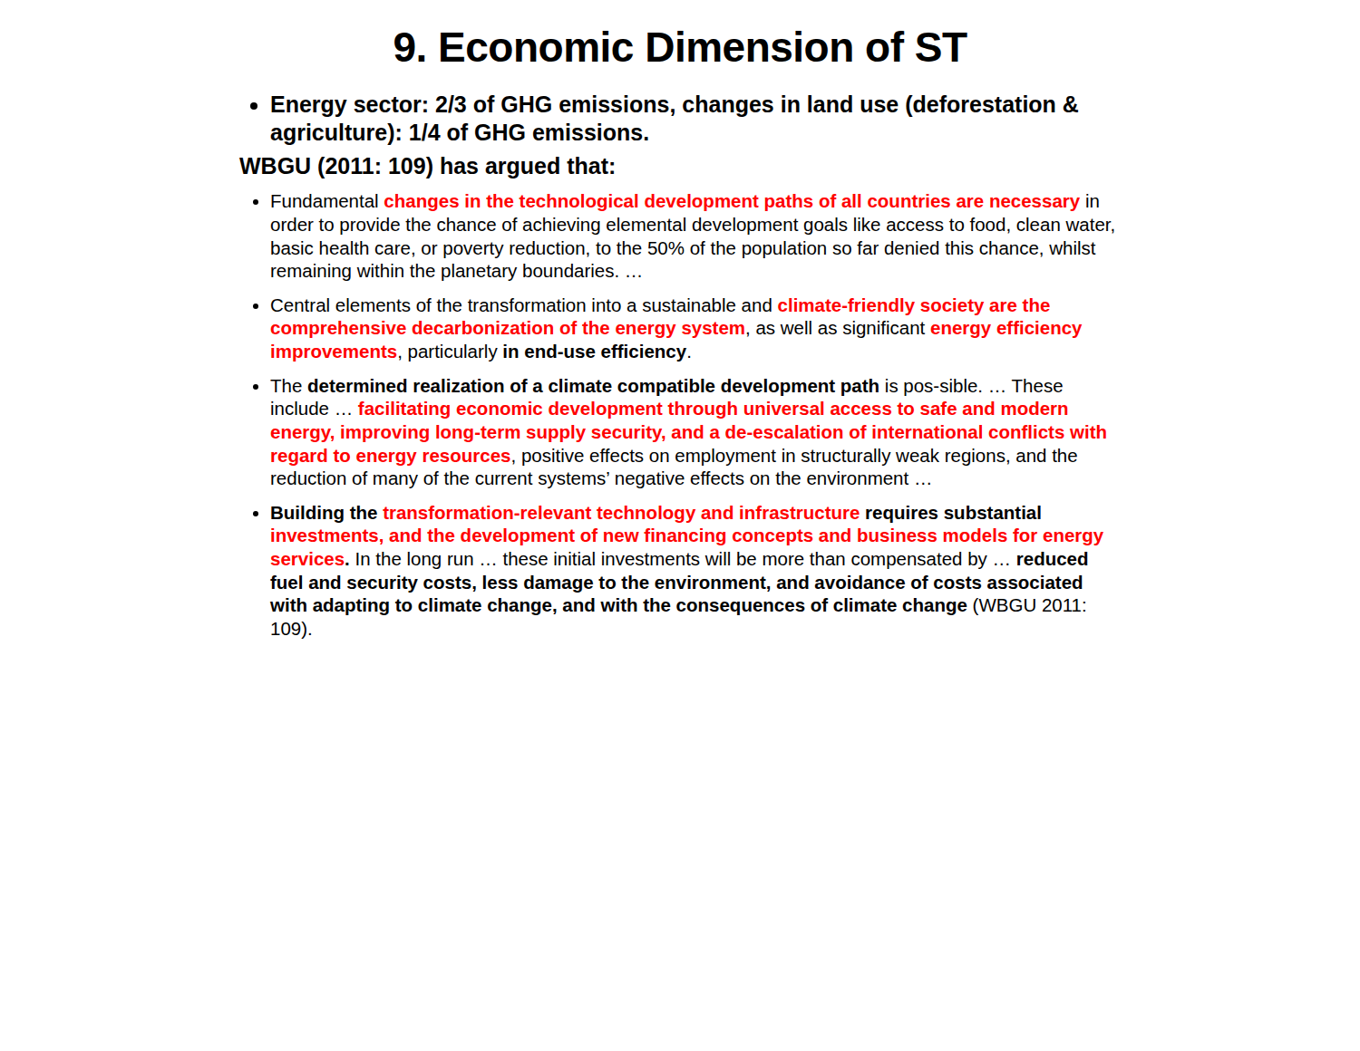9. Economic Dimension of ST
Energy sector: 2/3 of GHG emissions, changes in land use (deforestation & agriculture): 1/4 of GHG emissions.
WBGU (2011: 109) has argued that:
Fundamental changes in the technological development paths of all countries are necessary in order to provide the chance of achieving elemental development goals like access to food, clean water, basic health care, or poverty reduction, to the 50% of the population so far denied this chance, whilst remaining within the planetary boundaries. …
Central elements of the transformation into a sustainable and climate-friendly society are the comprehensive decarbonization of the energy system, as well as significant energy efficiency improvements, particularly in end-use efficiency.
The determined realization of a climate compatible development path is pos-sible. … These include … facilitating economic development through universal access to safe and modern energy, improving long-term supply security, and a de-escalation of international conflicts with regard to energy resources, positive effects on employment in structurally weak regions, and the reduction of many of the current systems’ negative effects on the environment …
Building the transformation-relevant technology and infrastructure requires substantial investments, and the development of new financing concepts and business models for energy services. In the long run … these initial investments will be more than compensated by … reduced fuel and security costs, less damage to the environment, and avoidance of costs associated with adapting to climate change, and with the consequences of climate change (WBGU 2011: 109).